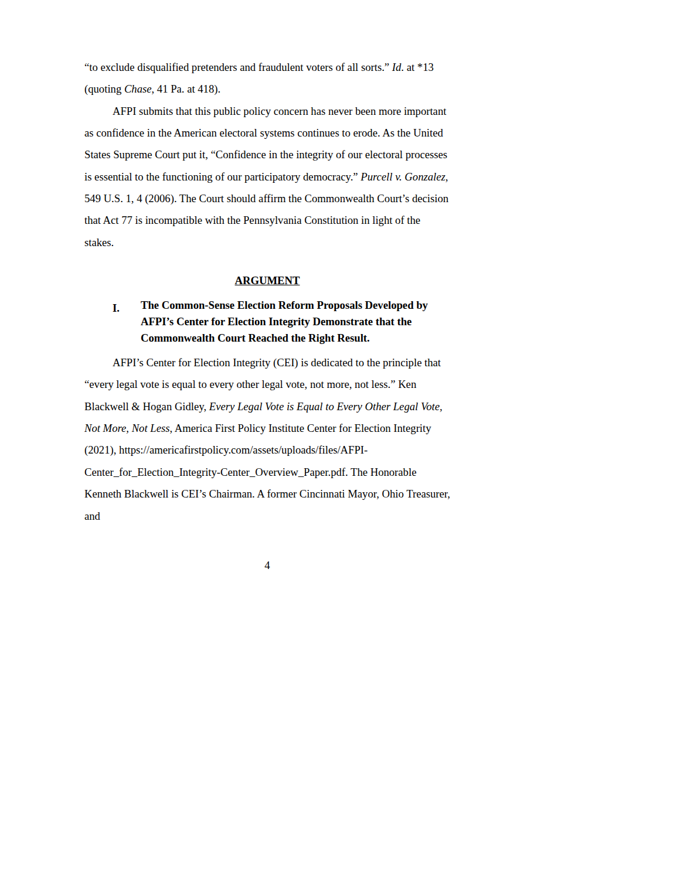“to exclude disqualified pretenders and fraudulent voters of all sorts.” Id. at *13 (quoting Chase, 41 Pa. at 418).
AFPI submits that this public policy concern has never been more important as confidence in the American electoral systems continues to erode. As the United States Supreme Court put it, “Confidence in the integrity of our electoral processes is essential to the functioning of our participatory democracy.” Purcell v. Gonzalez, 549 U.S. 1, 4 (2006). The Court should affirm the Commonwealth Court’s decision that Act 77 is incompatible with the Pennsylvania Constitution in light of the stakes.
ARGUMENT
I.
The Common-Sense Election Reform Proposals Developed by AFPI’s Center for Election Integrity Demonstrate that the Commonwealth Court Reached the Right Result.
AFPI’s Center for Election Integrity (CEI) is dedicated to the principle that “every legal vote is equal to every other legal vote, not more, not less.” Ken Blackwell & Hogan Gidley, Every Legal Vote is Equal to Every Other Legal Vote, Not More, Not Less, America First Policy Institute Center for Election Integrity (2021), https://americafirstpolicy.com/assets/uploads/files/AFPI-Center_for_Election_Integrity-Center_Overview_Paper.pdf. The Honorable Kenneth Blackwell is CEI’s Chairman. A former Cincinnati Mayor, Ohio Treasurer, and
4